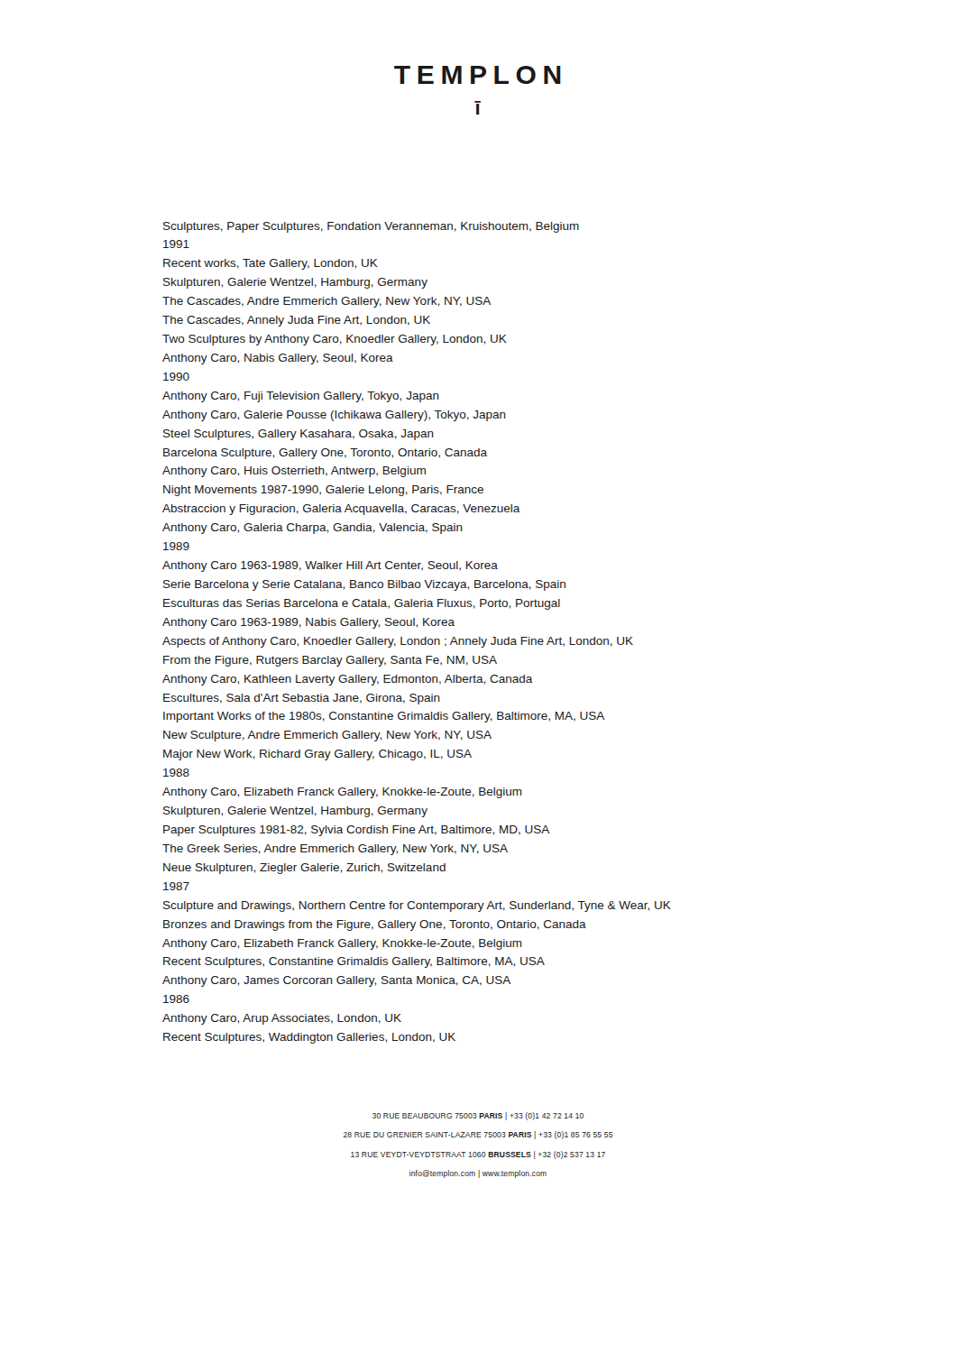TEMPLON
ī
Sculptures, Paper Sculptures, Fondation Veranneman, Kruishoutem, Belgium
1991
Recent works, Tate Gallery, London, UK
Skulpturen, Galerie Wentzel, Hamburg, Germany
The Cascades, Andre Emmerich Gallery, New York, NY, USA
The Cascades, Annely Juda Fine Art, London, UK
Two Sculptures by Anthony Caro, Knoedler Gallery, London, UK
Anthony Caro, Nabis Gallery, Seoul, Korea
1990
Anthony Caro, Fuji Television Gallery, Tokyo, Japan
Anthony Caro, Galerie Pousse (Ichikawa Gallery), Tokyo, Japan
Steel Sculptures, Gallery Kasahara, Osaka, Japan
Barcelona Sculpture, Gallery One, Toronto, Ontario, Canada
Anthony Caro, Huis Osterrieth, Antwerp, Belgium
Night Movements 1987-1990, Galerie Lelong, Paris, France
Abstraccion y Figuracion, Galeria Acquavella, Caracas, Venezuela
Anthony Caro, Galeria Charpa, Gandia, Valencia, Spain
1989
Anthony Caro 1963-1989, Walker Hill Art Center, Seoul, Korea
Serie Barcelona y Serie Catalana, Banco Bilbao Vizcaya, Barcelona, Spain
Esculturas das Serias Barcelona e Catala, Galeria Fluxus, Porto, Portugal
Anthony Caro 1963-1989, Nabis Gallery, Seoul, Korea
Aspects of Anthony Caro, Knoedler Gallery, London ; Annely Juda Fine Art, London, UK
From the Figure, Rutgers Barclay Gallery, Santa Fe, NM, USA
Anthony Caro, Kathleen Laverty Gallery, Edmonton, Alberta, Canada
Escultures, Sala d'Art Sebastia Jane, Girona, Spain
Important Works of the 1980s, Constantine Grimaldis Gallery, Baltimore, MA, USA
New Sculpture, Andre Emmerich Gallery, New York, NY, USA
Major New Work, Richard Gray Gallery, Chicago, IL, USA
1988
Anthony Caro, Elizabeth Franck Gallery, Knokke-le-Zoute, Belgium
Skulpturen, Galerie Wentzel, Hamburg, Germany
Paper Sculptures 1981-82, Sylvia Cordish Fine Art, Baltimore, MD, USA
The Greek Series, Andre Emmerich Gallery, New York, NY, USA
Neue Skulpturen, Ziegler Galerie, Zurich, Switzeland
1987
Sculpture and Drawings, Northern Centre for Contemporary Art, Sunderland, Tyne & Wear, UK
Bronzes and Drawings from the Figure, Gallery One, Toronto, Ontario, Canada
Anthony Caro, Elizabeth Franck Gallery, Knokke-le-Zoute, Belgium
Recent Sculptures, Constantine Grimaldis Gallery, Baltimore, MA, USA
Anthony Caro, James Corcoran Gallery, Santa Monica, CA, USA
1986
Anthony Caro, Arup Associates, London, UK
Recent Sculptures, Waddington Galleries, London, UK
30 RUE BEAUBOURG 75003 PARIS | +33 (0)1 42 72 14 10
28 RUE DU GRENIER SAINT-LAZARE 75003 PARIS | +33 (0)1 85 76 55 55
13 RUE VEYDT-VEYDTSTRAAT 1060 BRUSSELS | +32 (0)2 537 13 17
info@templon.com | www.templon.com